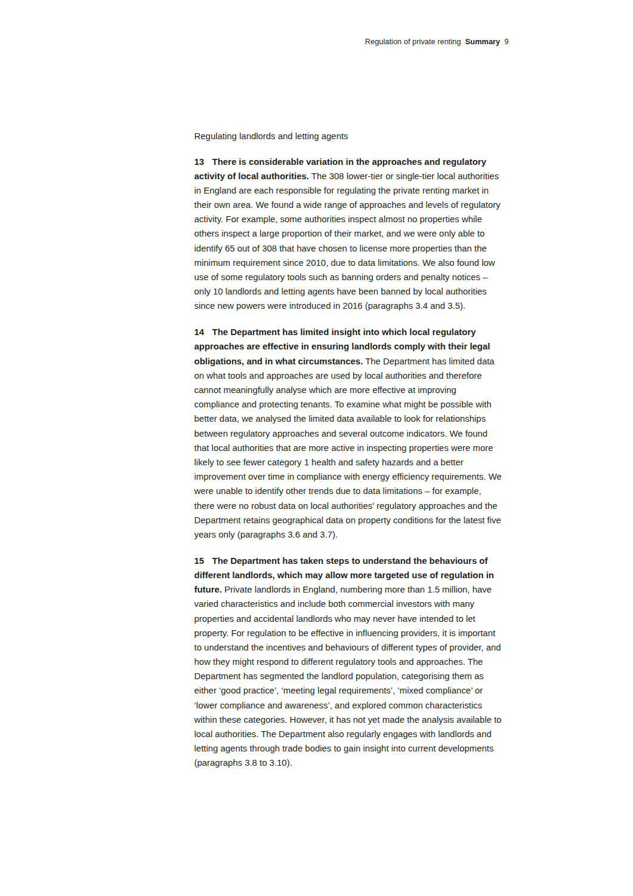Regulation of private renting Summary 9
Regulating landlords and letting agents
13 There is considerable variation in the approaches and regulatory activity of local authorities. The 308 lower-tier or single-tier local authorities in England are each responsible for regulating the private renting market in their own area. We found a wide range of approaches and levels of regulatory activity. For example, some authorities inspect almost no properties while others inspect a large proportion of their market, and we were only able to identify 65 out of 308 that have chosen to license more properties than the minimum requirement since 2010, due to data limitations. We also found low use of some regulatory tools such as banning orders and penalty notices – only 10 landlords and letting agents have been banned by local authorities since new powers were introduced in 2016 (paragraphs 3.4 and 3.5).
14 The Department has limited insight into which local regulatory approaches are effective in ensuring landlords comply with their legal obligations, and in what circumstances. The Department has limited data on what tools and approaches are used by local authorities and therefore cannot meaningfully analyse which are more effective at improving compliance and protecting tenants. To examine what might be possible with better data, we analysed the limited data available to look for relationships between regulatory approaches and several outcome indicators. We found that local authorities that are more active in inspecting properties were more likely to see fewer category 1 health and safety hazards and a better improvement over time in compliance with energy efficiency requirements. We were unable to identify other trends due to data limitations – for example, there were no robust data on local authorities' regulatory approaches and the Department retains geographical data on property conditions for the latest five years only (paragraphs 3.6 and 3.7).
15 The Department has taken steps to understand the behaviours of different landlords, which may allow more targeted use of regulation in future. Private landlords in England, numbering more than 1.5 million, have varied characteristics and include both commercial investors with many properties and accidental landlords who may never have intended to let property. For regulation to be effective in influencing providers, it is important to understand the incentives and behaviours of different types of provider, and how they might respond to different regulatory tools and approaches. The Department has segmented the landlord population, categorising them as either ‘good practice’, ‘meeting legal requirements’, ‘mixed compliance’ or ‘lower compliance and awareness’, and explored common characteristics within these categories. However, it has not yet made the analysis available to local authorities. The Department also regularly engages with landlords and letting agents through trade bodies to gain insight into current developments (paragraphs 3.8 to 3.10).